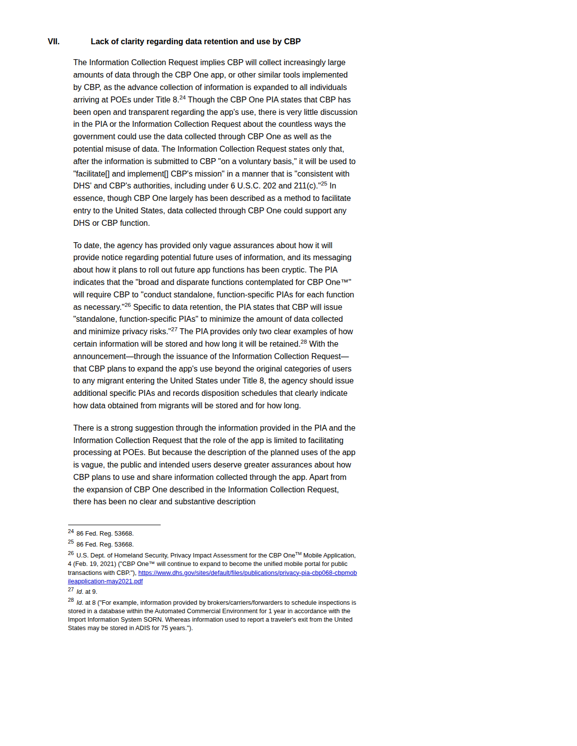VII. Lack of clarity regarding data retention and use by CBP
The Information Collection Request implies CBP will collect increasingly large amounts of data through the CBP One app, or other similar tools implemented by CBP, as the advance collection of information is expanded to all individuals arriving at POEs under Title 8.24 Though the CBP One PIA states that CBP has been open and transparent regarding the app's use, there is very little discussion in the PIA or the Information Collection Request about the countless ways the government could use the data collected through CBP One as well as the potential misuse of data. The Information Collection Request states only that, after the information is submitted to CBP "on a voluntary basis," it will be used to "facilitate[] and implement[] CBP's mission" in a manner that is "consistent with DHS' and CBP's authorities, including under 6 U.S.C. 202 and 211(c)."25 In essence, though CBP One largely has been described as a method to facilitate entry to the United States, data collected through CBP One could support any DHS or CBP function.
To date, the agency has provided only vague assurances about how it will provide notice regarding potential future uses of information, and its messaging about how it plans to roll out future app functions has been cryptic. The PIA indicates that the "broad and disparate functions contemplated for CBP One™" will require CBP to "conduct standalone, function-specific PIAs for each function as necessary."26 Specific to data retention, the PIA states that CBP will issue "standalone, function-specific PIAs" to minimize the amount of data collected and minimize privacy risks."27 The PIA provides only two clear examples of how certain information will be stored and how long it will be retained.28 With the announcement—through the issuance of the Information Collection Request—that CBP plans to expand the app's use beyond the original categories of users to any migrant entering the United States under Title 8, the agency should issue additional specific PIAs and records disposition schedules that clearly indicate how data obtained from migrants will be stored and for how long.
There is a strong suggestion through the information provided in the PIA and the Information Collection Request that the role of the app is limited to facilitating processing at POEs. But because the description of the planned uses of the app is vague, the public and intended users deserve greater assurances about how CBP plans to use and share information collected through the app. Apart from the expansion of CBP One described in the Information Collection Request, there has been no clear and substantive description
24 86 Fed. Reg. 53668.
25 86 Fed. Reg. 53668.
26 U.S. Dept. of Homeland Security, Privacy Impact Assessment for the CBP OneTM Mobile Application, 4 (Feb. 19, 2021) ("CBP One™ will continue to expand to become the unified mobile portal for public transactions with CBP."), https://www.dhs.gov/sites/default/files/publications/privacy-pia-cbp068-cbpmobileapplication-may2021.pdf
27 Id. at 9.
28 Id. at 8 ("For example, information provided by brokers/carriers/forwarders to schedule inspections is stored in a database within the Automated Commercial Environment for 1 year in accordance with the Import Information System SORN. Whereas information used to report a traveler's exit from the United States may be stored in ADIS for 75 years.").